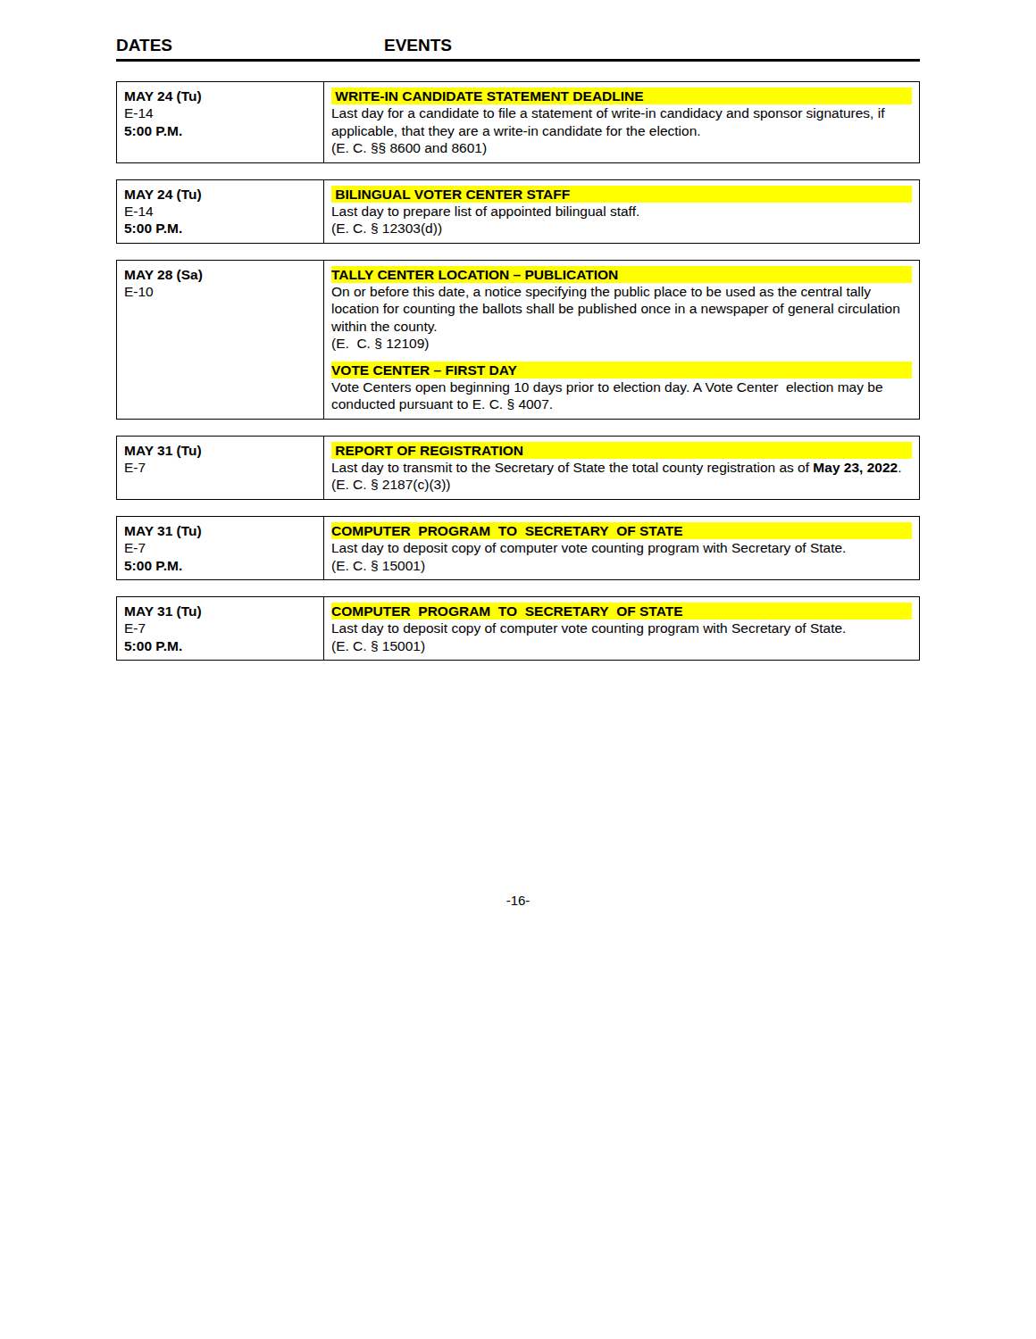DATES
EVENTS
| MAY 24 (Tu) E-14 5:00 P.M. | WRITE-IN CANDIDATE STATEMENT DEADLINE Last day for a candidate to file a statement of write-in candidacy and sponsor signatures, if applicable, that they are a write-in candidate for the election. (E. C. §§ 8600 and 8601) |
| MAY 24 (Tu) E-14 5:00 P.M. | BILINGUAL VOTER CENTER STAFF Last day to prepare list of appointed bilingual staff. (E. C. § 12303(d)) |
| MAY 28 (Sa) E-10 | TALLY CENTER LOCATION – PUBLICATION On or before this date, a notice specifying the public place to be used as the central tally location for counting the ballots shall be published once in a newspaper of general circulation within the county. (E. C. § 12109) VOTE CENTER – FIRST DAY Vote Centers open beginning 10 days prior to election day. A Vote Center election may be conducted pursuant to E. C. § 4007. |
| MAY 31 (Tu) E-7 | REPORT OF REGISTRATION Last day to transmit to the Secretary of State the total county registration as of May 23, 2022 . (E. C. § 2187(c)(3)) |
| MAY 31 (Tu) E-7 5:00 P.M. | COMPUTER PROGRAM TO SECRETARY OF STATE Last day to deposit copy of computer vote counting program with Secretary of State. (E. C. § 15001) |
| MAY 31 (Tu) E-7 5:00 P.M. | COMPUTER PROGRAM TO SECRETARY OF STATE Last day to deposit copy of computer vote counting program with Secretary of State. (E. C. § 15001) |
-16-